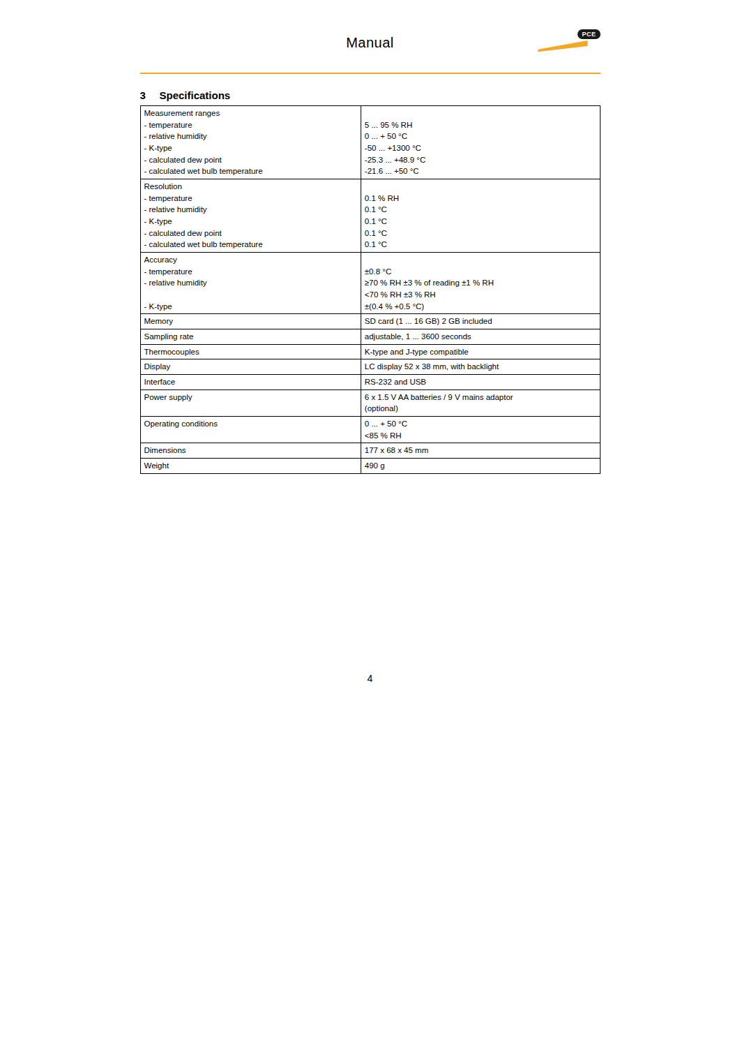Manual
PCE
3 Specifications
| Measurement ranges - temperature - relative humidity - K-type - calculated dew point - calculated wet bulb temperature | 5 ... 95 % RH 0 ... + 50 °C -50 ... +1300 °C -25.3 ... +48.9 °C -21.6 ... +50 °C |
| Resolution - temperature - relative humidity - K-type - calculated dew point - calculated wet bulb temperature | 0.1 % RH 0.1 °C 0.1 °C 0.1 °C 0.1 °C |
| Accuracy - temperature - relative humidity - K-type | ±0.8 °C ≥70 % RH ±3 % of reading ±1 % RH <70 % RH ±3 % RH ±(0.4 % +0.5 °C) |
| Memory | SD card (1 ... 16 GB) 2 GB included |
| Sampling rate | adjustable, 1 ... 3600 seconds |
| Thermocouples | K-type and J-type compatible |
| Display | LC display 52 x 38 mm, with backlight |
| Interface | RS-232 and USB |
| Power supply | 6 x 1.5 V AA batteries / 9 V mains adaptor (optional) |
| Operating conditions | 0 ... + 50 °C <85 % RH |
| Dimensions | 177 x 68 x 45 mm |
| Weight | 490 g |
4